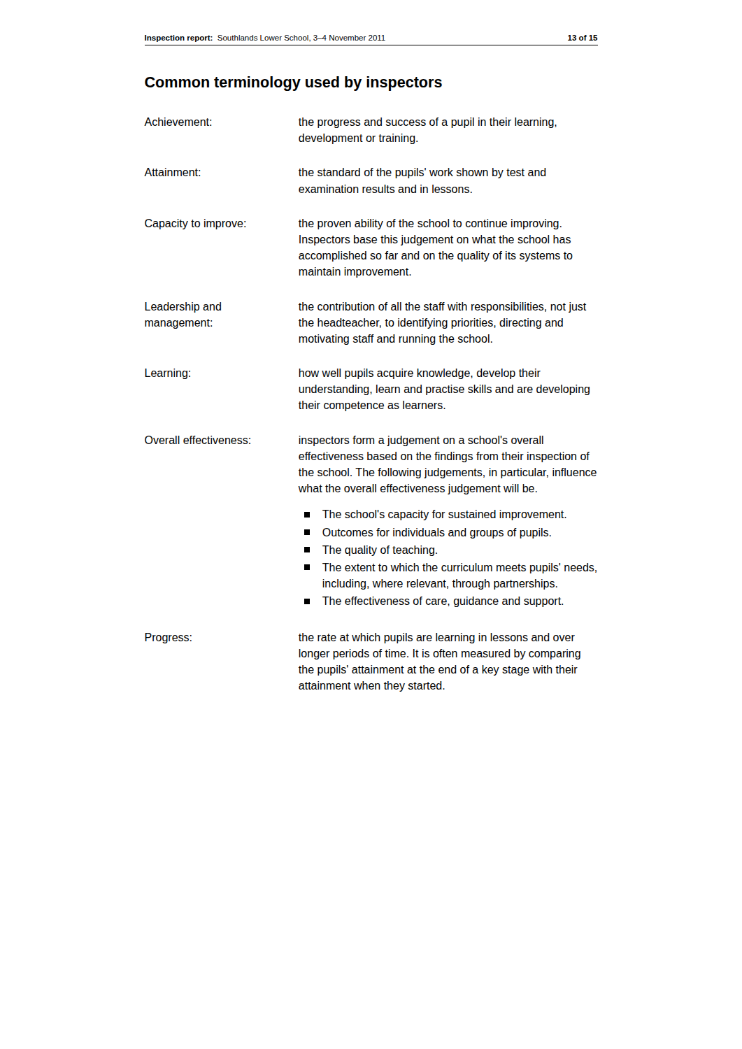Inspection report: Southlands Lower School, 3–4 November 2011
13 of 15
Common terminology used by inspectors
Achievement:
the progress and success of a pupil in their learning, development or training.
Attainment:
the standard of the pupils' work shown by test and examination results and in lessons.
Capacity to improve:
the proven ability of the school to continue improving. Inspectors base this judgement on what the school has accomplished so far and on the quality of its systems to maintain improvement.
Leadership and management:
the contribution of all the staff with responsibilities, not just the headteacher, to identifying priorities, directing and motivating staff and running the school.
Learning:
how well pupils acquire knowledge, develop their understanding, learn and practise skills and are developing their competence as learners.
Overall effectiveness:
inspectors form a judgement on a school's overall effectiveness based on the findings from their inspection of the school. The following judgements, in particular, influence what the overall effectiveness judgement will be.
The school's capacity for sustained improvement.
Outcomes for individuals and groups of pupils.
The quality of teaching.
The extent to which the curriculum meets pupils' needs, including, where relevant, through partnerships.
The effectiveness of care, guidance and support.
Progress:
the rate at which pupils are learning in lessons and over longer periods of time. It is often measured by comparing the pupils' attainment at the end of a key stage with their attainment when they started.